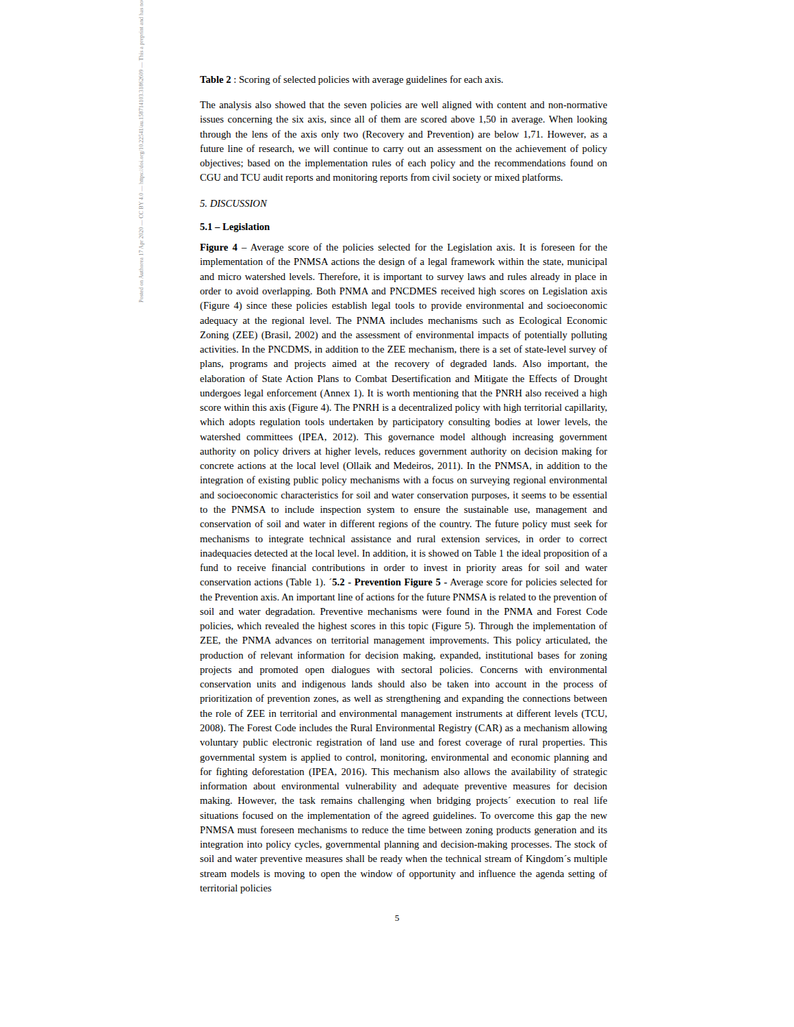Posted on Authorea 17 Apr 2020 — CC BY 4.0 — https://doi.org/10.22541/au.158714103.31862609 — This a preprint and has not been peer reviewed. Data may be preliminary.
Table 2 : Scoring of selected policies with average guidelines for each axis.
The analysis also showed that the seven policies are well aligned with content and non-normative issues concerning the six axis, since all of them are scored above 1,50 in average. When looking through the lens of the axis only two (Recovery and Prevention) are below 1,71. However, as a future line of research, we will continue to carry out an assessment on the achievement of policy objectives; based on the implementation rules of each policy and the recommendations found on CGU and TCU audit reports and monitoring reports from civil society or mixed platforms.
5. DISCUSSION
5.1 – Legislation
Figure 4 – Average score of the policies selected for the Legislation axis. It is foreseen for the implementation of the PNMSA actions the design of a legal framework within the state, municipal and micro watershed levels. Therefore, it is important to survey laws and rules already in place in order to avoid overlapping. Both PNMA and PNCDMES received high scores on Legislation axis (Figure 4) since these policies establish legal tools to provide environmental and socioeconomic adequacy at the regional level. The PNMA includes mechanisms such as Ecological Economic Zoning (ZEE) (Brasil, 2002) and the assessment of environmental impacts of potentially polluting activities. In the PNCDMS, in addition to the ZEE mechanism, there is a set of state-level survey of plans, programs and projects aimed at the recovery of degraded lands. Also important, the elaboration of State Action Plans to Combat Desertification and Mitigate the Effects of Drought undergoes legal enforcement (Annex 1). It is worth mentioning that the PNRH also received a high score within this axis (Figure 4). The PNRH is a decentralized policy with high territorial capillarity, which adopts regulation tools undertaken by participatory consulting bodies at lower levels, the watershed committees (IPEA, 2012). This governance model although increasing government authority on policy drivers at higher levels, reduces government authority on decision making for concrete actions at the local level (Ollaik and Medeiros, 2011). In the PNMSA, in addition to the integration of existing public policy mechanisms with a focus on surveying regional environmental and socioeconomic characteristics for soil and water conservation purposes, it seems to be essential to the PNMSA to include inspection system to ensure the sustainable use, management and conservation of soil and water in different regions of the country. The future policy must seek for mechanisms to integrate technical assistance and rural extension services, in order to correct inadequacies detected at the local level. In addition, it is showed on Table 1 the ideal proposition of a fund to receive financial contributions in order to invest in priority areas for soil and water conservation actions (Table 1). ´5.2 - Prevention Figure 5 - Average score for policies selected for the Prevention axis. An important line of actions for the future PNMSA is related to the prevention of soil and water degradation. Preventive mechanisms were found in the PNMA and Forest Code policies, which revealed the highest scores in this topic (Figure 5). Through the implementation of ZEE, the PNMA advances on territorial management improvements. This policy articulated, the production of relevant information for decision making, expanded, institutional bases for zoning projects and promoted open dialogues with sectoral policies. Concerns with environmental conservation units and indigenous lands should also be taken into account in the process of prioritization of prevention zones, as well as strengthening and expanding the connections between the role of ZEE in territorial and environmental management instruments at different levels (TCU, 2008). The Forest Code includes the Rural Environmental Registry (CAR) as a mechanism allowing voluntary public electronic registration of land use and forest coverage of rural properties. This governmental system is applied to control, monitoring, environmental and economic planning and for fighting deforestation (IPEA, 2016). This mechanism also allows the availability of strategic information about environmental vulnerability and adequate preventive measures for decision making. However, the task remains challenging when bridging projects´ execution to real life situations focused on the implementation of the agreed guidelines. To overcome this gap the new PNMSA must foreseen mechanisms to reduce the time between zoning products generation and its integration into policy cycles, governmental planning and decision-making processes. The stock of soil and water preventive measures shall be ready when the technical stream of Kingdom´s multiple stream models is moving to open the window of opportunity and influence the agenda setting of territorial policies
5